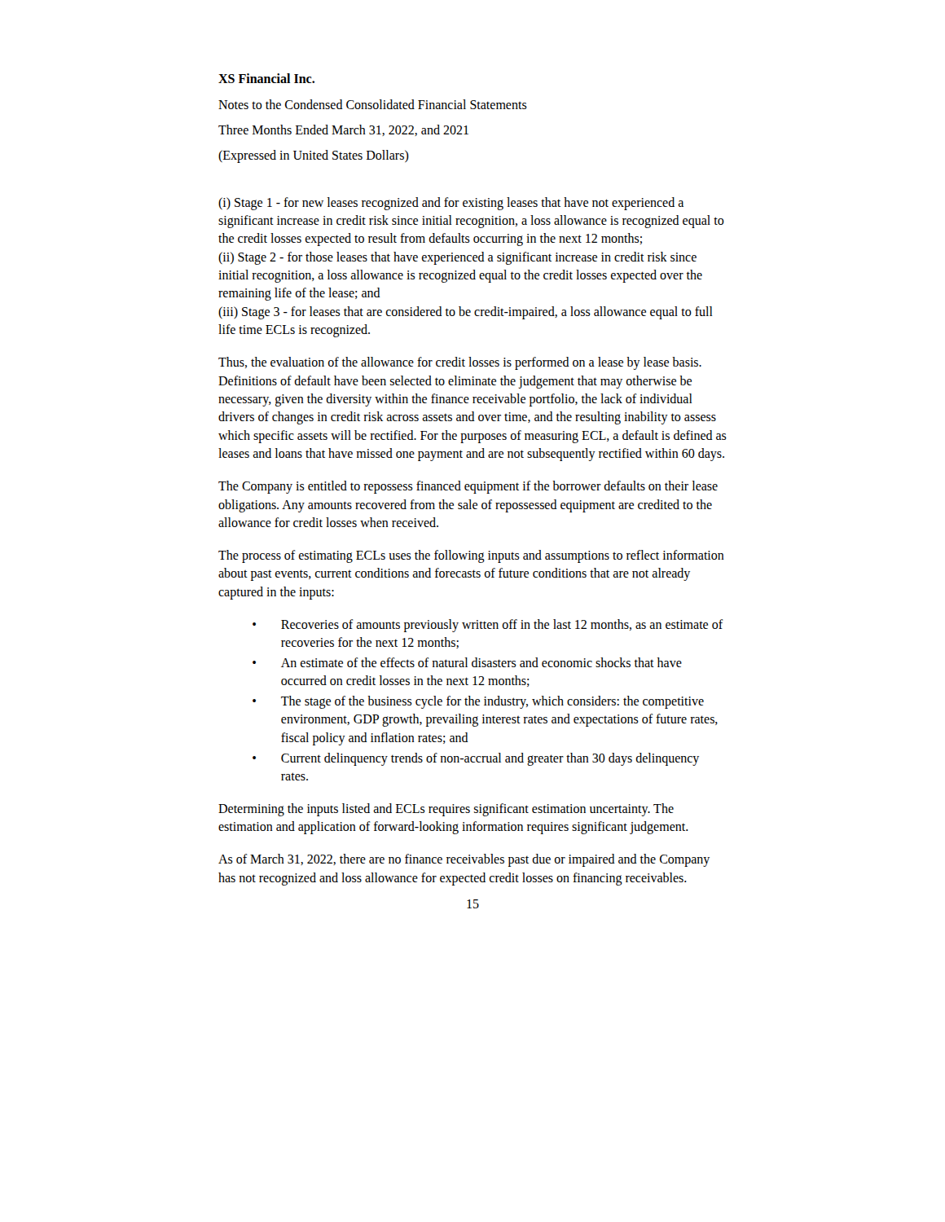XS Financial Inc.
Notes to the Condensed Consolidated Financial Statements
Three Months Ended March 31, 2022, and 2021
(Expressed in United States Dollars)
(i) Stage 1 - for new leases recognized and for existing leases that have not experienced a significant increase in credit risk since initial recognition, a loss allowance is recognized equal to the credit losses expected to result from defaults occurring in the next 12 months;
(ii) Stage 2 - for those leases that have experienced a significant increase in credit risk since initial recognition, a loss allowance is recognized equal to the credit losses expected over the remaining life of the lease; and
(iii) Stage 3 - for leases that are considered to be credit-impaired, a loss allowance equal to full life time ECLs is recognized.
Thus, the evaluation of the allowance for credit losses is performed on a lease by lease basis. Definitions of default have been selected to eliminate the judgement that may otherwise be necessary, given the diversity within the finance receivable portfolio, the lack of individual drivers of changes in credit risk across assets and over time, and the resulting inability to assess which specific assets will be rectified. For the purposes of measuring ECL, a default is defined as leases and loans that have missed one payment and are not subsequently rectified within 60 days.
The Company is entitled to repossess financed equipment if the borrower defaults on their lease obligations. Any amounts recovered from the sale of repossessed equipment are credited to the allowance for credit losses when received.
The process of estimating ECLs uses the following inputs and assumptions to reflect information about past events, current conditions and forecasts of future conditions that are not already captured in the inputs:
Recoveries of amounts previously written off in the last 12 months, as an estimate of recoveries for the next 12 months;
An estimate of the effects of natural disasters and economic shocks that have occurred on credit losses in the next 12 months;
The stage of the business cycle for the industry, which considers: the competitive environment, GDP growth, prevailing interest rates and expectations of future rates, fiscal policy and inflation rates; and
Current delinquency trends of non-accrual and greater than 30 days delinquency rates.
Determining the inputs listed and ECLs requires significant estimation uncertainty. The estimation and application of forward-looking information requires significant judgement.
As of March 31, 2022, there are no finance receivables past due or impaired and the Company has not recognized and loss allowance for expected credit losses on financing receivables.
15